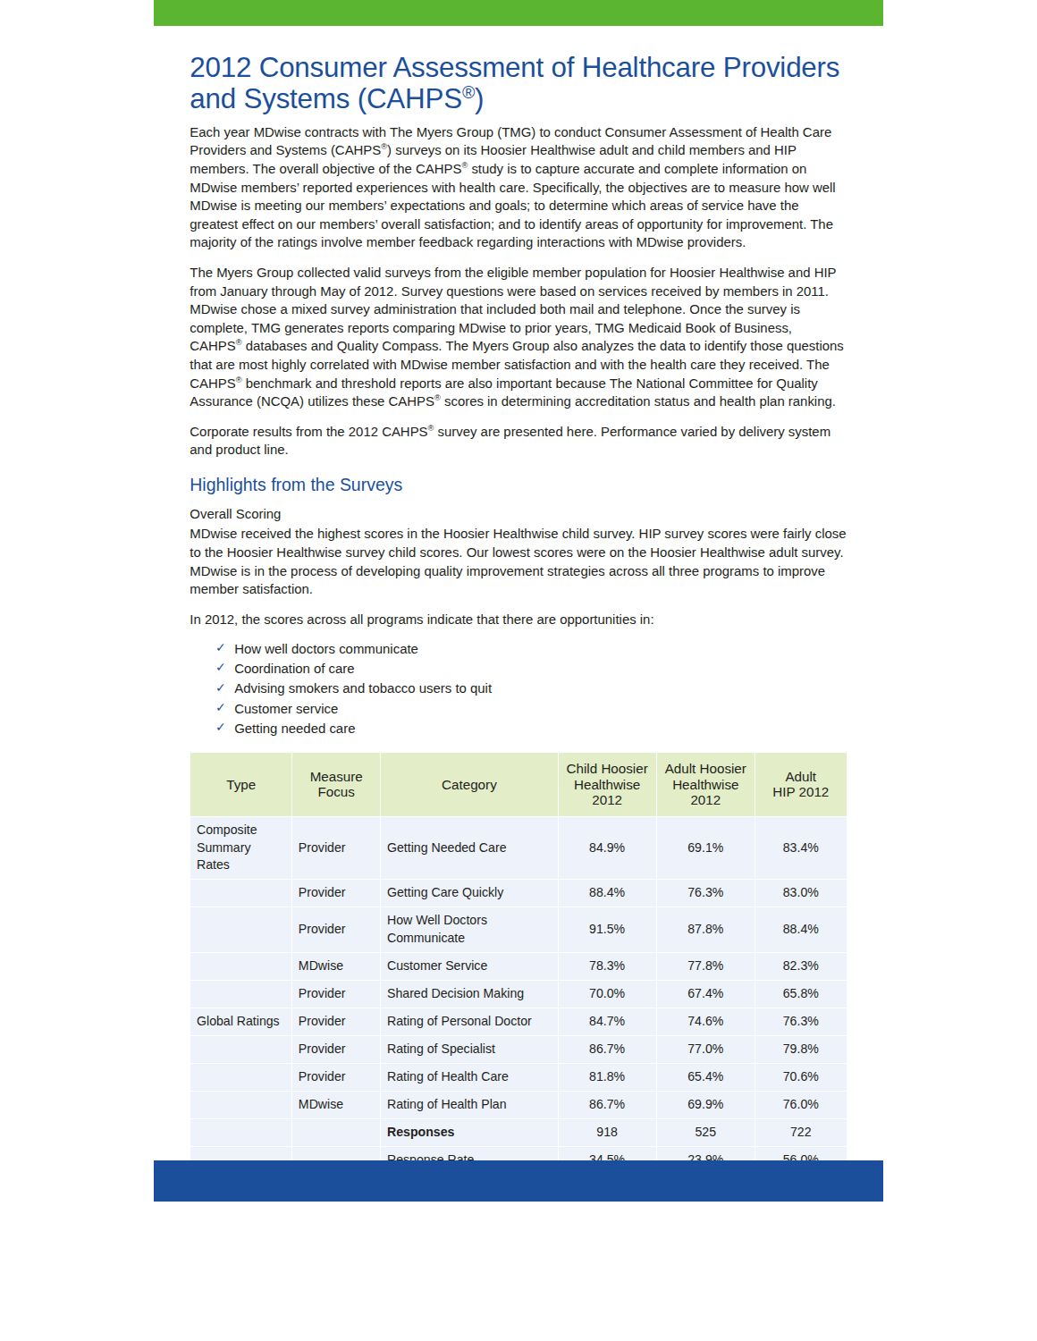2012 Consumer Assessment of Healthcare Providers
and Systems (CAHPS®)
Each year MDwise contracts with The Myers Group (TMG) to conduct Consumer Assessment of Health Care Providers and Systems (CAHPS®) surveys on its Hoosier Healthwise adult and child members and HIP members. The overall objective of the CAHPS® study is to capture accurate and complete information on MDwise members’ reported experiences with health care. Specifically, the objectives are to measure how well MDwise is meeting our members’ expectations and goals; to determine which areas of service have the greatest effect on our members’ overall satisfaction; and to identify areas of opportunity for improvement. The majority of the ratings involve member feedback regarding interactions with MDwise providers.
The Myers Group collected valid surveys from the eligible member population for Hoosier Healthwise and HIP from January through May of 2012. Survey questions were based on services received by members in 2011. MDwise chose a mixed survey administration that included both mail and telephone. Once the survey is complete, TMG generates reports comparing MDwise to prior years, TMG Medicaid Book of Business, CAHPS® databases and Quality Compass. The Myers Group also analyzes the data to identify those questions that are most highly correlated with MDwise member satisfaction and with the health care they received. The CAHPS® benchmark and threshold reports are also important because The National Committee for Quality Assurance (NCQA) utilizes these CAHPS® scores in determining accreditation status and health plan ranking.
Corporate results from the 2012 CAHPS® survey are presented here. Performance varied by delivery system and product line.
Highlights from the Surveys
Overall Scoring
MDwise received the highest scores in the Hoosier Healthwise child survey. HIP survey scores were fairly close to the Hoosier Healthwise survey child scores. Our lowest scores were on the Hoosier Healthwise adult survey. MDwise is in the process of developing quality improvement strategies across all three programs to improve member satisfaction.
In 2012, the scores across all programs indicate that there are opportunities in:
How well doctors communicate
Coordination of care
Advising smokers and tobacco users to quit
Customer service
Getting needed care
| Type | Measure Focus | Category | Child Hoosier Healthwise 2012 | Adult Hoosier Healthwise 2012 | Adult HIP 2012 |
| --- | --- | --- | --- | --- | --- |
| Composite Summary Rates | Provider | Getting Needed Care | 84.9% | 69.1% | 83.4% |
| | Provider | Getting Care Quickly | 88.4% | 76.3% | 83.0% |
| | Provider | How Well Doctors Communicate | 91.5% | 87.8% | 88.4% |
| | MDwise | Customer Service | 78.3% | 77.8% | 82.3% |
| | Provider | Shared Decision Making | 70.0% | 67.4% | 65.8% |
| Global Ratings | Provider | Rating of Personal Doctor | 84.7% | 74.6% | 76.3% |
| | Provider | Rating of Specialist | 86.7% | 77.0% | 79.8% |
| | Provider | Rating of Health Care | 81.8% | 65.4% | 70.6% |
| | MDwise | Rating of Health Plan | 86.7% | 69.9% | 76.0% |
| | | Responses | 918 | 525 | 722 |
| | | Response Rate | 34.5% | 23.9% | 56.0% |
(continued on next page)